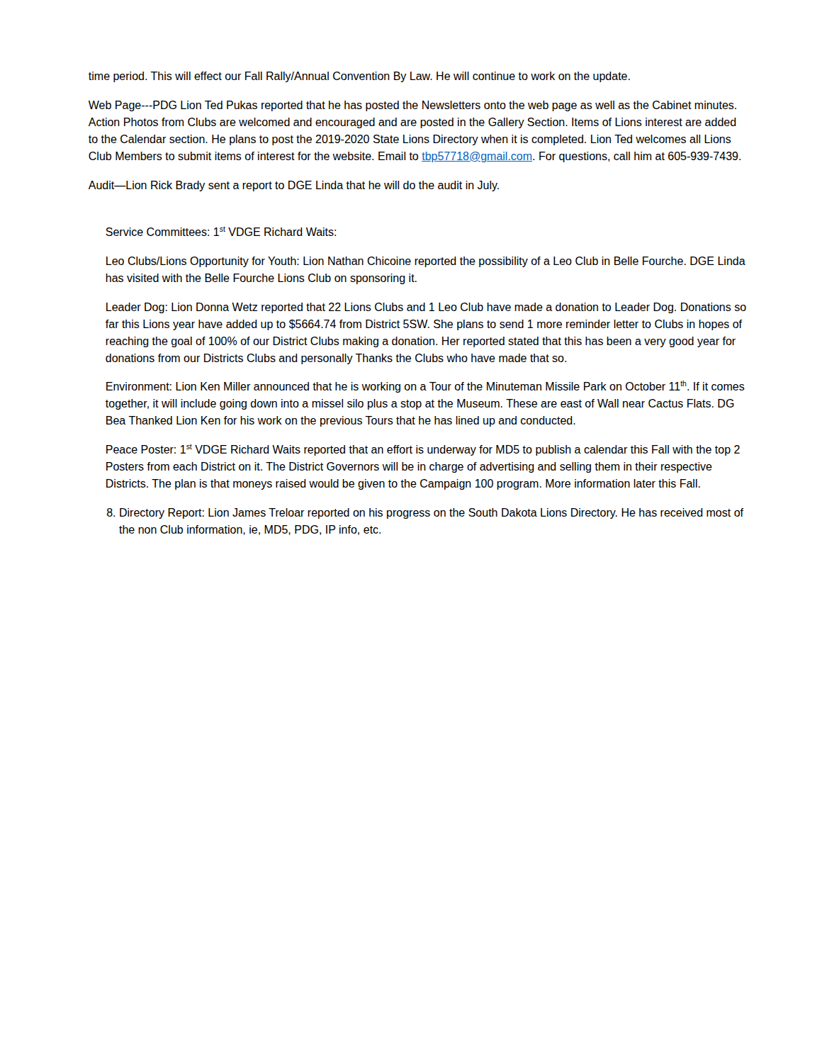time period. This will effect our Fall Rally/Annual Convention By Law. He will continue to work on the update.
Web Page---PDG Lion Ted Pukas reported that he has posted the Newsletters onto the web page as well as the Cabinet minutes. Action Photos from Clubs are welcomed and encouraged and are posted in the Gallery Section. Items of Lions interest are added to the Calendar section. He plans to post the 2019-2020 State Lions Directory when it is completed. Lion Ted welcomes all Lions Club Members to submit items of interest for the website. Email to tbp57718@gmail.com. For questions, call him at 605-939-7439.
Audit—Lion Rick Brady sent a report to DGE Linda that he will do the audit in July.
Service Committees: 1st VDGE Richard Waits:
Leo Clubs/Lions Opportunity for Youth: Lion Nathan Chicoine reported the possibility of a Leo Club in Belle Fourche. DGE Linda has visited with the Belle Fourche Lions Club on sponsoring it.
Leader Dog: Lion Donna Wetz reported that 22 Lions Clubs and 1 Leo Club have made a donation to Leader Dog. Donations so far this Lions year have added up to $5664.74 from District 5SW. She plans to send 1 more reminder letter to Clubs in hopes of reaching the goal of 100% of our District Clubs making a donation. Her reported stated that this has been a very good year for donations from our Districts Clubs and personally Thanks the Clubs who have made that so.
Environment: Lion Ken Miller announced that he is working on a Tour of the Minuteman Missile Park on October 11th. If it comes together, it will include going down into a missel silo plus a stop at the Museum. These are east of Wall near Cactus Flats. DG Bea Thanked Lion Ken for his work on the previous Tours that he has lined up and conducted.
Peace Poster: 1st VDGE Richard Waits reported that an effort is underway for MD5 to publish a calendar this Fall with the top 2 Posters from each District on it. The District Governors will be in charge of advertising and selling them in their respective Districts. The plan is that moneys raised would be given to the Campaign 100 program. More information later this Fall.
Directory Report: Lion James Treloar reported on his progress on the South Dakota Lions Directory. He has received most of the non Club information, ie, MD5, PDG, IP info, etc.